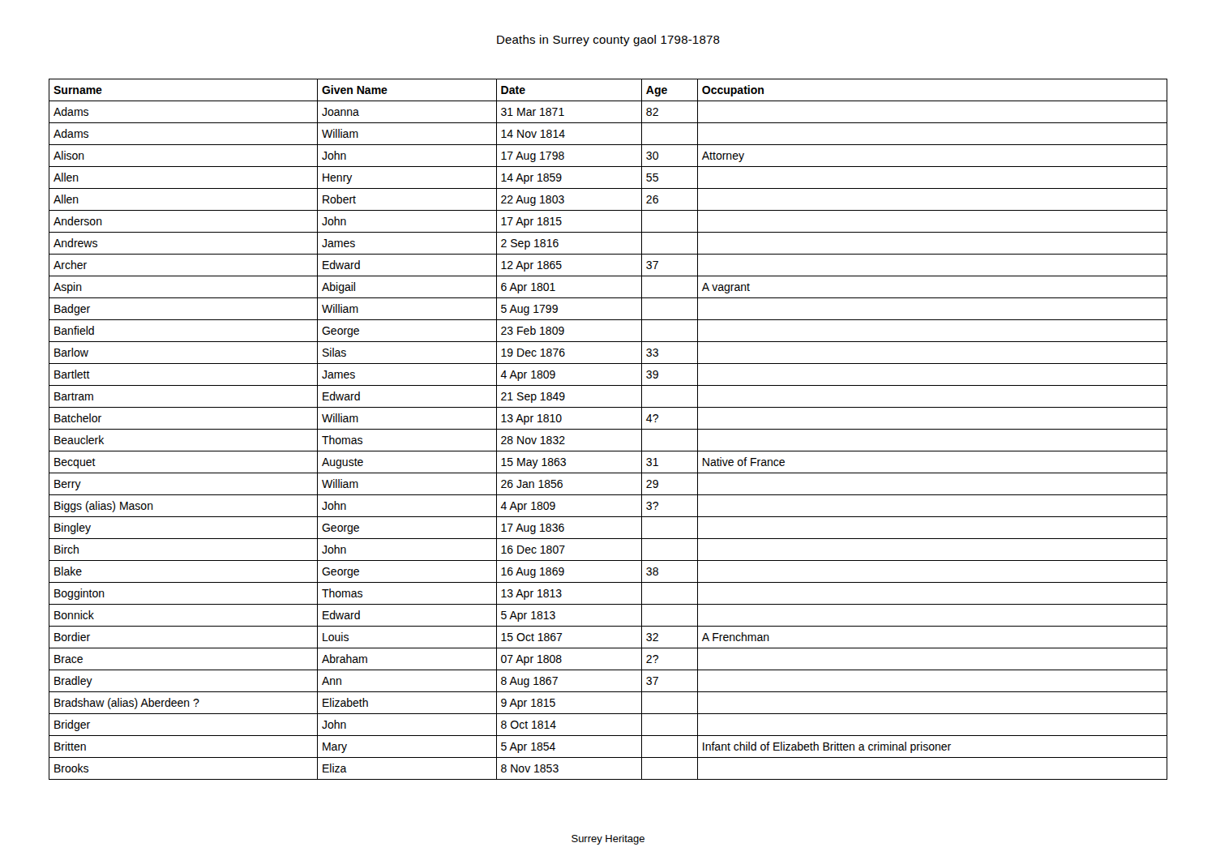Deaths in Surrey county gaol 1798-1878
| Surname | Given Name | Date | Age | Occupation |
| --- | --- | --- | --- | --- |
| Adams | Joanna | 31 Mar 1871 | 82 | |
| Adams | William | 14 Nov 1814 | | |
| Alison | John | 17 Aug 1798 | 30 | Attorney |
| Allen | Henry | 14 Apr 1859 | 55 | |
| Allen | Robert | 22 Aug 1803 | 26 | |
| Anderson | John | 17 Apr 1815 | | |
| Andrews | James | 2 Sep 1816 | | |
| Archer | Edward | 12 Apr 1865 | 37 | |
| Aspin | Abigail | 6 Apr 1801 | | A vagrant |
| Badger | William | 5 Aug 1799 | | |
| Banfield | George | 23 Feb 1809 | | |
| Barlow | Silas | 19 Dec 1876 | 33 | |
| Bartlett | James | 4 Apr 1809 | 39 | |
| Bartram | Edward | 21 Sep 1849 | | |
| Batchelor | William | 13 Apr 1810 | 4? | |
| Beauclerk | Thomas | 28 Nov 1832 | | |
| Becquet | Auguste | 15 May 1863 | 31 | Native of France |
| Berry | William | 26 Jan 1856 | 29 | |
| Biggs (alias) Mason | John | 4 Apr 1809 | 3? | |
| Bingley | George | 17 Aug 1836 | | |
| Birch | John | 16 Dec 1807 | | |
| Blake | George | 16 Aug 1869 | 38 | |
| Bogginton | Thomas | 13 Apr 1813 | | |
| Bonnick | Edward | 5 Apr 1813 | | |
| Bordier | Louis | 15 Oct 1867 | 32 | A Frenchman |
| Brace | Abraham | 07 Apr 1808 | 2? | |
| Bradley | Ann | 8 Aug 1867 | 37 | |
| Bradshaw (alias) Aberdeen ? | Elizabeth | 9 Apr 1815 | | |
| Bridger | John | 8 Oct 1814 | | |
| Britten | Mary | 5 Apr 1854 | | Infant child of Elizabeth Britten a criminal prisoner |
| Brooks | Eliza | 8 Nov 1853 | | |
Surrey Heritage